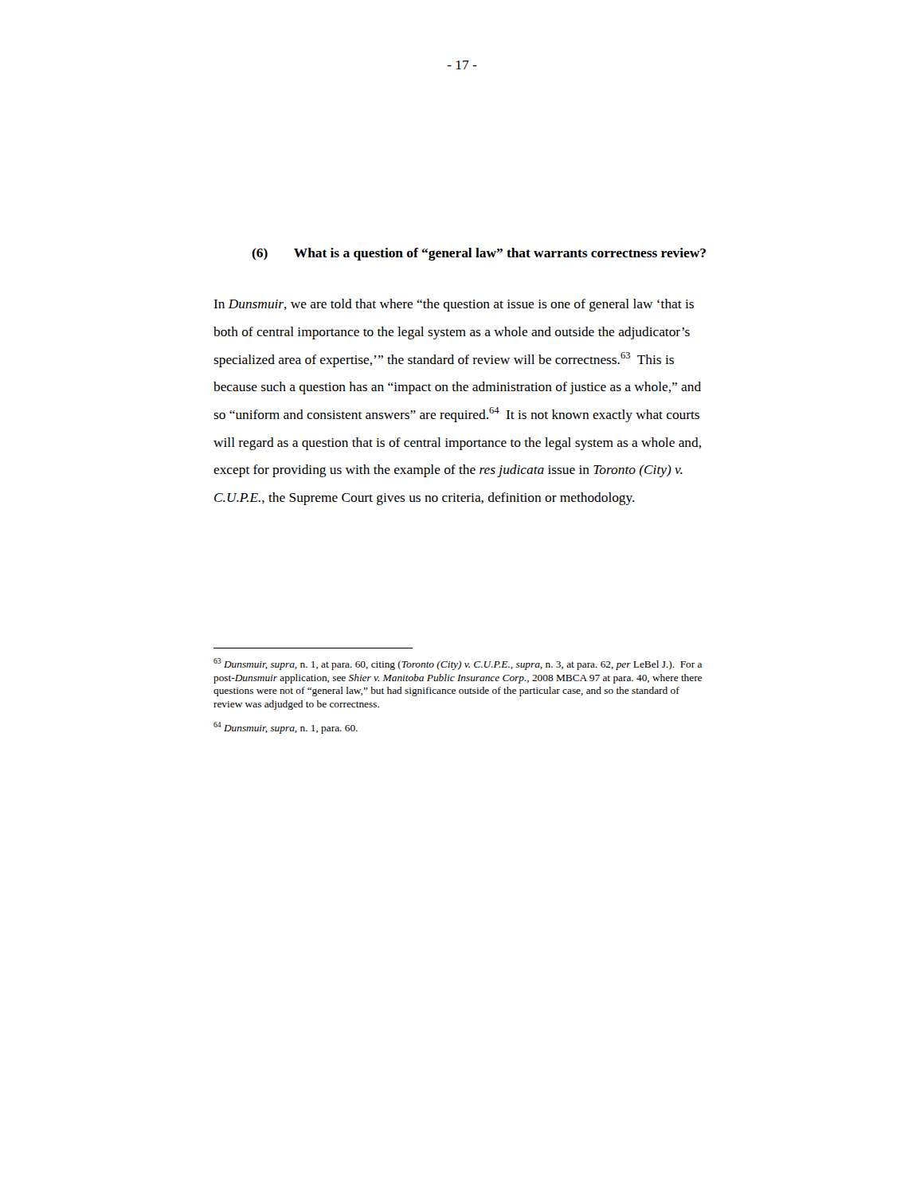- 17 -
(6) What is a question of “general law” that warrants correctness review?
In Dunsmuir, we are told that where “the question at issue is one of general law ‘that is both of central importance to the legal system as a whole and outside the adjudicator’s specialized area of expertise,’” the standard of review will be correctness.63 This is because such a question has an “impact on the administration of justice as a whole,” and so “uniform and consistent answers” are required.64 It is not known exactly what courts will regard as a question that is of central importance to the legal system as a whole and, except for providing us with the example of the res judicata issue in Toronto (City) v. C.U.P.E., the Supreme Court gives us no criteria, definition or methodology.
63 Dunsmuir, supra, n. 1, at para. 60, citing (Toronto (City) v. C.U.P.E., supra, n. 3, at para. 62, per LeBel J.). For a post-Dunsmuir application, see Shier v. Manitoba Public Insurance Corp., 2008 MBCA 97 at para. 40, where there questions were not of “general law,” but had significance outside of the particular case, and so the standard of review was adjudged to be correctness.
64 Dunsmuir, supra, n. 1, para. 60.